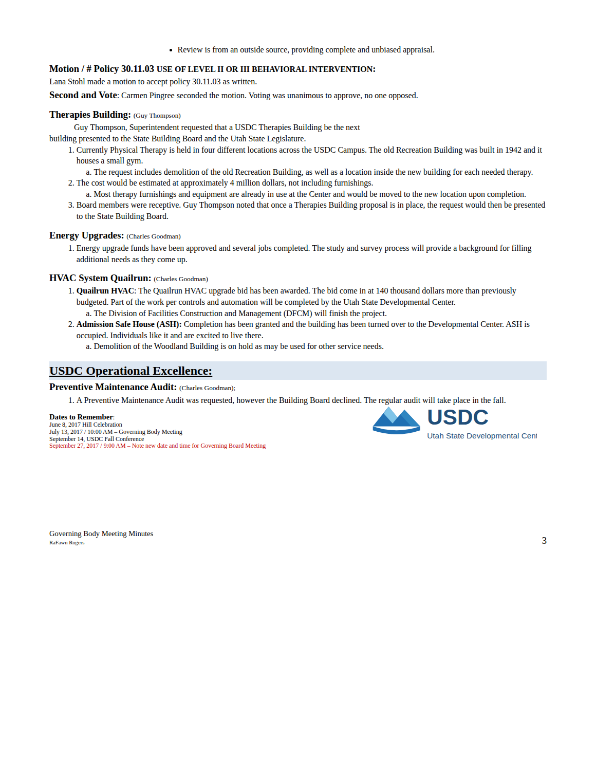Review is from an outside source, providing complete and unbiased appraisal.
Motion / # Policy 30.11.03 USE OF LEVEL II OR III BEHAVIORAL INTERVENTION:
Lana Stohl made a motion to accept policy 30.11.03 as written.
Second and Vote: Carmen Pingree seconded the motion. Voting was unanimous to approve, no one opposed.
Therapies Building: (Guy Thompson)
Guy Thompson, Superintendent requested that a USDC Therapies Building be the next
building presented to the State Building Board and the Utah State Legislature.
Currently Physical Therapy is held in four different locations across the USDC Campus. The old Recreation Building was built in 1942 and it houses a small gym.
The request includes demolition of the old Recreation Building, as well as a location inside the new building for each needed therapy.
The cost would be estimated at approximately 4 million dollars, not including furnishings.
Most therapy furnishings and equipment are already in use at the Center and would be moved to the new location upon completion.
Board members were receptive. Guy Thompson noted that once a Therapies Building proposal is in place, the request would then be presented to the State Building Board.
Energy Upgrades: (Charles Goodman)
Energy upgrade funds have been approved and several jobs completed. The study and survey process will provide a background for filling additional needs as they come up.
HVAC System Quailrun: (Charles Goodman)
Quailrun HVAC: The Quailrun HVAC upgrade bid has been awarded. The bid come in at 140 thousand dollars more than previously budgeted. Part of the work per controls and automation will be completed by the Utah State Developmental Center.
The Division of Facilities Construction and Management (DFCM) will finish the project.
Admission Safe House (ASH): Completion has been granted and the building has been turned over to the Developmental Center. ASH is occupied. Individuals like it and are excited to live there.
Demolition of the Woodland Building is on hold as may be used for other service needs.
USDC Operational Excellence:
Preventive Maintenance Audit: (Charles Goodman);
A Preventive Maintenance Audit was requested, however the Building Board declined. The regular audit will take place in the fall.
Dates to Remember:
June 8, 2017 Hill Celebration
July 13, 2017 / 10:00 AM – Governing Body Meeting
September 14, USDC Fall Conference
September 27, 2017 / 9:00 AM – Note new date and time for Governing Board Meeting
USDC Utah State Developmental Center
Governing Body Meeting MinutesRaFawn Rogers 3